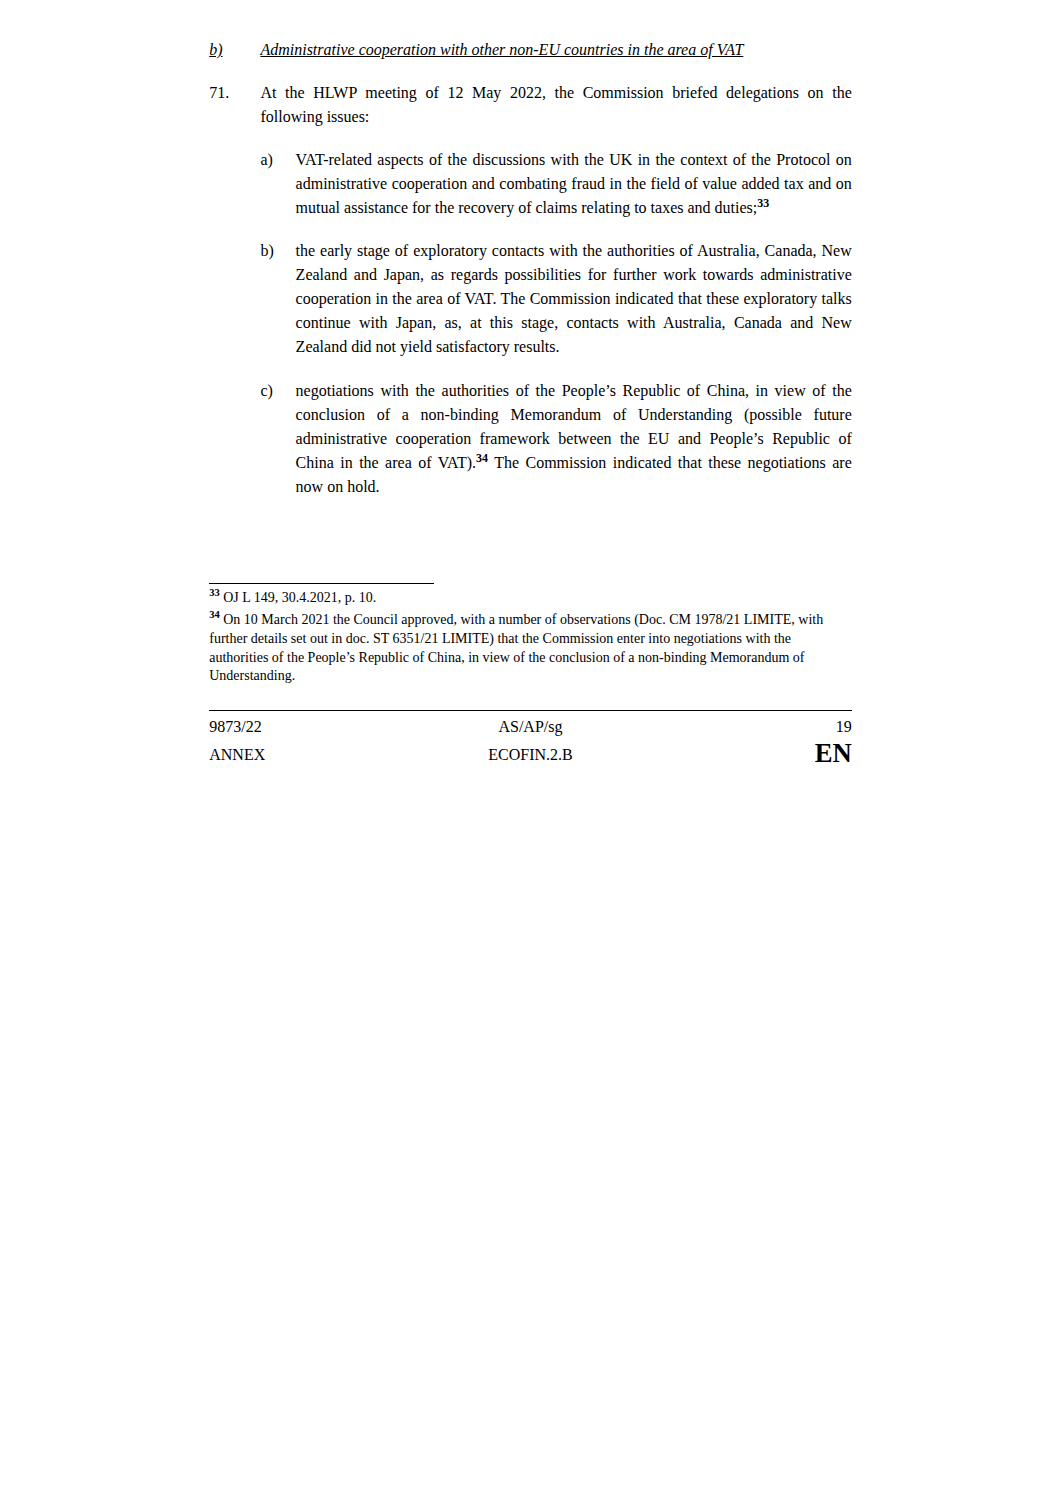b)
Administrative cooperation with other non-EU countries in the area of VAT
71.
At the HLWP meeting of 12 May 2022, the Commission briefed delegations on the following issues:
a)
VAT-related aspects of the discussions with the UK in the context of the Protocol on administrative cooperation and combating fraud in the field of value added tax and on mutual assistance for the recovery of claims relating to taxes and duties;33
b)
the early stage of exploratory contacts with the authorities of Australia, Canada, New Zealand and Japan, as regards possibilities for further work towards administrative cooperation in the area of VAT. The Commission indicated that these exploratory talks continue with Japan, as, at this stage, contacts with Australia, Canada and New Zealand did not yield satisfactory results.
c)
negotiations with the authorities of the People’s Republic of China, in view of the conclusion of a non-binding Memorandum of Understanding (possible future administrative cooperation framework between the EU and People’s Republic of China in the area of VAT).34 The Commission indicated that these negotiations are now on hold.
33 OJ L 149, 30.4.2021, p. 10.
34 On 10 March 2021 the Council approved, with a number of observations (Doc. CM 1978/21 LIMITE, with further details set out in doc. ST 6351/21 LIMITE) that the Commission enter into negotiations with the authorities of the People’s Republic of China, in view of the conclusion of a non-binding Memorandum of Understanding.
9873/22
AS/AP/sg
19
ANNEX
ECOFIN.2.B
EN